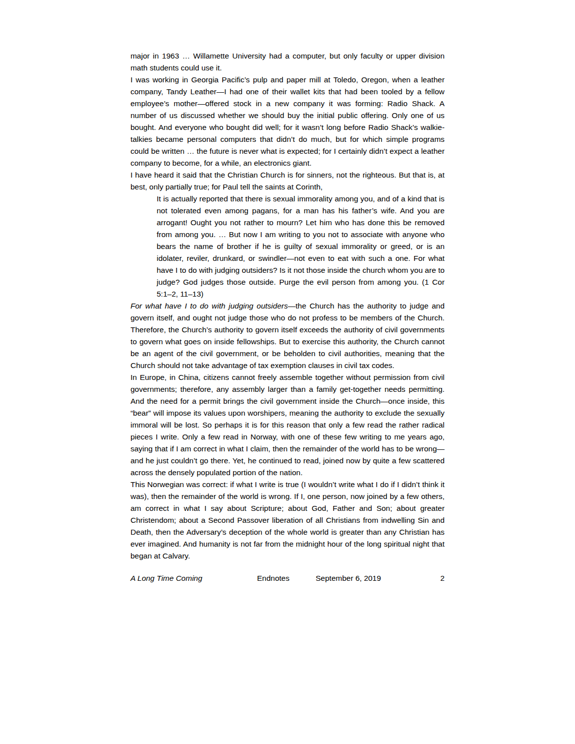major in 1963 … Willamette University had a computer, but only faculty or upper division math students could use it.
I was working in Georgia Pacific’s pulp and paper mill at Toledo, Oregon, when a leather company, Tandy Leather—I had one of their wallet kits that had been tooled by a fellow employee’s mother—offered stock in a new company it was forming: Radio Shack. A number of us discussed whether we should buy the initial public offering. Only one of us bought. And everyone who bought did well; for it wasn’t long before Radio Shack’s walkie-talkies became personal computers that didn’t do much, but for which simple programs could be written … the future is never what is expected; for I certainly didn’t expect a leather company to become, for a while, an electronics giant.
I have heard it said that the Christian Church is for sinners, not the righteous. But that is, at best, only partially true; for Paul tell the saints at Corinth,
It is actually reported that there is sexual immorality among you, and of a kind that is not tolerated even among pagans, for a man has his father’s wife. And you are arrogant! Ought you not rather to mourn? Let him who has done this be removed from among you. … But now I am writing to you not to associate with anyone who bears the name of brother if he is guilty of sexual immorality or greed, or is an idolater, reviler, drunkard, or swindler—not even to eat with such a one. For what have I to do with judging outsiders? Is it not those inside the church whom you are to judge? God judges those outside. Purge the evil person from among you. (1 Cor 5:1–2, 11–13)
For what have I to do with judging outsiders—the Church has the authority to judge and govern itself, and ought not judge those who do not profess to be members of the Church. Therefore, the Church’s authority to govern itself exceeds the authority of civil governments to govern what goes on inside fellowships. But to exercise this authority, the Church cannot be an agent of the civil government, or be beholden to civil authorities, meaning that the Church should not take advantage of tax exemption clauses in civil tax codes.
In Europe, in China, citizens cannot freely assemble together without permission from civil governments; therefore, any assembly larger than a family get-together needs permitting. And the need for a permit brings the civil government inside the Church—once inside, this “bear” will impose its values upon worshipers, meaning the authority to exclude the sexually immoral will be lost. So perhaps it is for this reason that only a few read the rather radical pieces I write. Only a few read in Norway, with one of these few writing to me years ago, saying that if I am correct in what I claim, then the remainder of the world has to be wrong—and he just couldn’t go there. Yet, he continued to read, joined now by quite a few scattered across the densely populated portion of the nation.
This Norwegian was correct: if what I write is true (I wouldn’t write what I do if I didn’t think it was), then the remainder of the world is wrong. If I, one person, now joined by a few others, am correct in what I say about Scripture; about God, Father and Son; about greater Christendom; about a Second Passover liberation of all Christians from indwelling Sin and Death, then the Adversary’s deception of the whole world is greater than any Christian has ever imagined. And humanity is not far from the midnight hour of the long spiritual night that began at Calvary.
A Long Time Coming Endnotes September 6, 2019 2